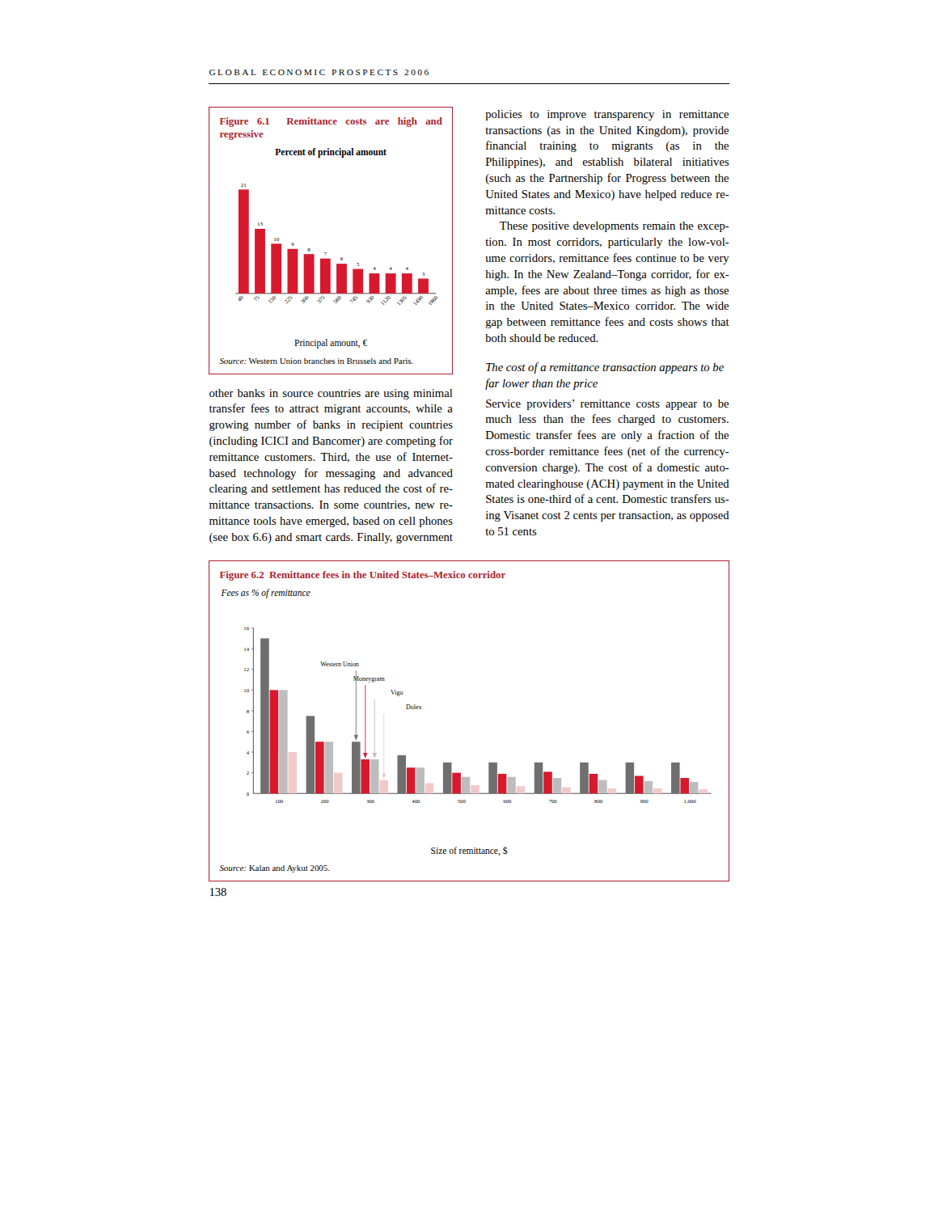Global Economic Prospects 2006
Figure 6.1 Remittance costs are high and regressive
Percent of principal amount
21 13 10 9 8 7 6 5 4 4 4 3 40 75 150 225 300 375 560 745 930 1120 1305 1490 1860
Principal amount, €
Source: Western Union branches in Brussels and Paris.
other banks in source countries are using minimal transfer fees to attract migrant accounts, while a growing number of banks in recipient countries (including ICICI and Bancomer) are competing for remittance customers. Third, the use of Internet-based technology for messaging and advanced clearing and settlement has reduced the cost of remittance transactions. In some countries, new remittance tools have emerged, based on cell phones (see box 6.6) and smart cards. Finally, government policies to improve transparency in remittance transactions (as in the United Kingdom), provide financial training to migrants (as in the Philippines), and establish bilateral initiatives (such as the Partnership for Progress between the United States and Mexico) have helped reduce remittance costs.
These positive developments remain the exception. In most corridors, particularly the low-volume corridors, remittance fees continue to be very high. In the New Zealand–Tonga corridor, for example, fees are about three times as high as those in the United States–Mexico corridor. The wide gap between remittance fees and costs shows that both should be reduced.
The cost of a remittance transaction appears to be far lower than the price
Service providers’ remittance costs appear to be much less than the fees charged to customers. Domestic transfer fees are only a fraction of the cross-border remittance fees (net of the currency-conversion charge). The cost of a domestic automated clearinghouse (ACH) payment in the United States is one-third of a cent. Domestic transfers using Visanet cost 2 cents per transaction, as opposed to 51 cents
Figure 6.2 Remittance fees in the United States–Mexico corridor
Fees as % of remittance
16 14 12 10 8 6 4 2 0 100 200 300 400 500 600 700 800 900 1,000 Western Union Moneygram Vigo Dolex
Size of remittance, $
Source: Kalan and Aykut 2005.
138